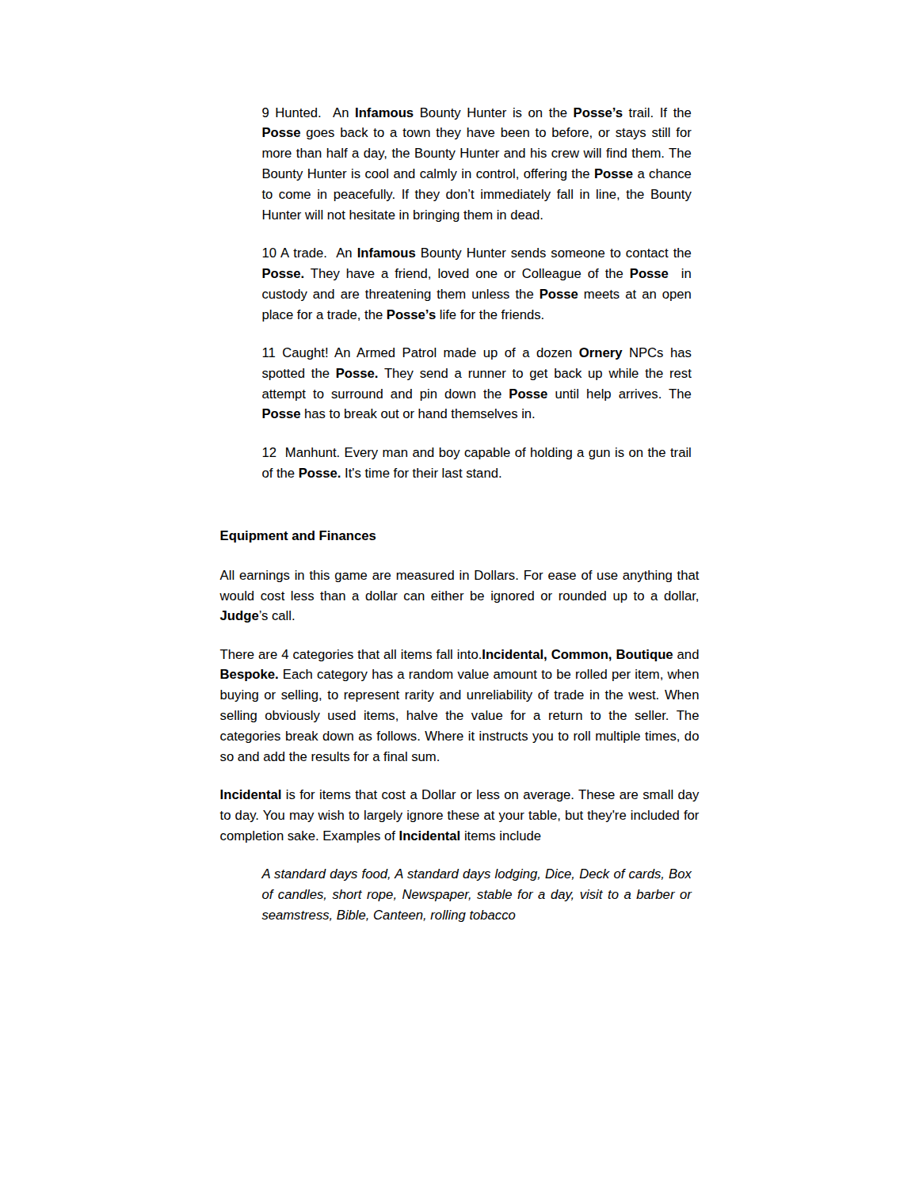9 Hunted. An Infamous Bounty Hunter is on the Posse’s trail. If the Posse goes back to a town they have been to before, or stays still for more than half a day, the Bounty Hunter and his crew will find them. The Bounty Hunter is cool and calmly in control, offering the Posse a chance to come in peacefully. If they don’t immediately fall in line, the Bounty Hunter will not hesitate in bringing them in dead.
10 A trade. An Infamous Bounty Hunter sends someone to contact the Posse. They have a friend, loved one or Colleague of the Posse in custody and are threatening them unless the Posse meets at an open place for a trade, the Posse’s life for the friends.
11 Caught! An Armed Patrol made up of a dozen Ornery NPCs has spotted the Posse. They send a runner to get back up while the rest attempt to surround and pin down the Posse until help arrives. The Posse has to break out or hand themselves in.
12 Manhunt. Every man and boy capable of holding a gun is on the trail of the Posse. It's time for their last stand.
Equipment and Finances
All earnings in this game are measured in Dollars. For ease of use anything that would cost less than a dollar can either be ignored or rounded up to a dollar, Judge’s call.
There are 4 categories that all items fall into.Incidental, Common, Boutique and Bespoke. Each category has a random value amount to be rolled per item, when buying or selling, to represent rarity and unreliability of trade in the west. When selling obviously used items, halve the value for a return to the seller. The categories break down as follows. Where it instructs you to roll multiple times, do so and add the results for a final sum.
Incidental is for items that cost a Dollar or less on average. These are small day to day. You may wish to largely ignore these at your table, but they're included for completion sake. Examples of Incidental items include
A standard days food, A standard days lodging, Dice, Deck of cards, Box of candles, short rope, Newspaper, stable for a day, visit to a barber or seamstress, Bible, Canteen, rolling tobacco